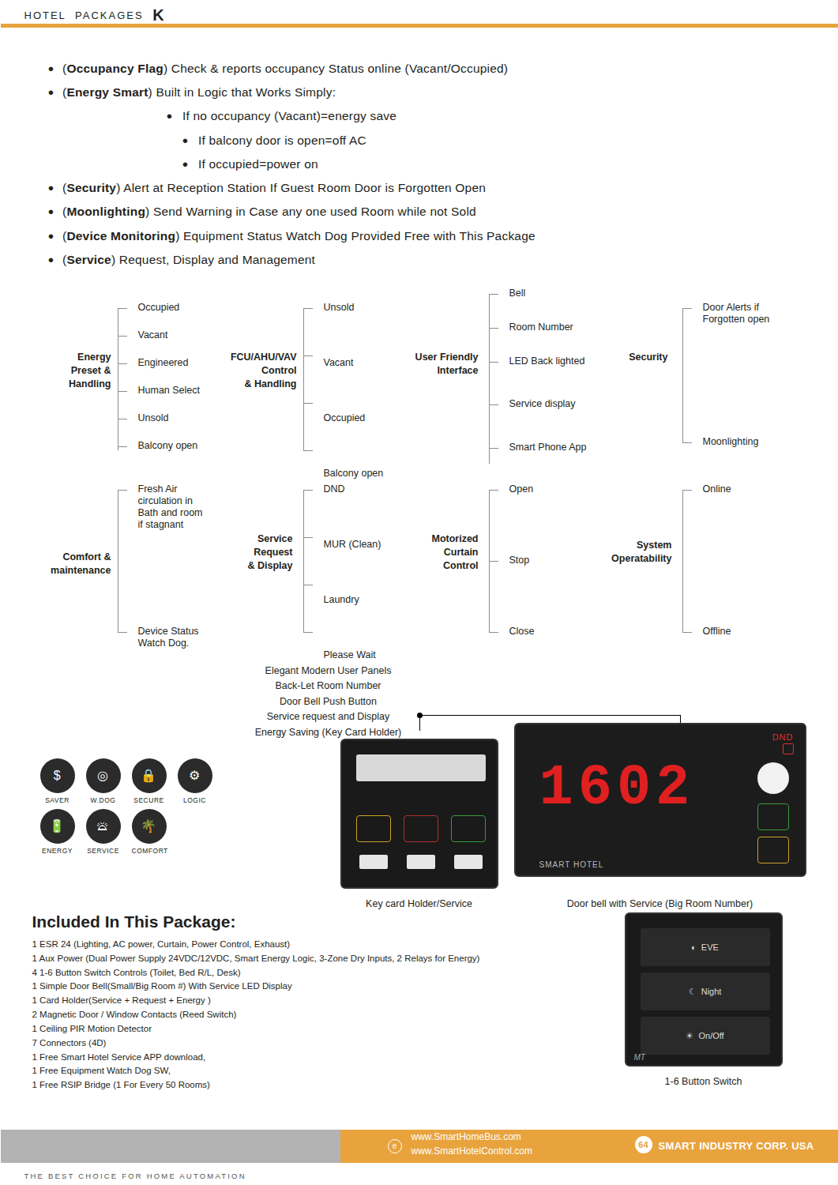HOTEL PACKAGES K
● (Occupancy Flag) Check & reports occupancy Status online (Vacant/Occupied)
● (Energy Smart) Built in Logic that Works Simply:
● If no occupancy (Vacant)=energy save
● If balcony door is open=off AC
● If occupied=power on
● (Security) Alert at Reception Station If Guest Room Door is Forgotten Open
● (Moonlighting) Send Warning in Case any one used Room while not Sold
● (Device Monitoring) Equipment Status Watch Dog Provided Free with This Package
● (Service) Request, Display and Management
Energy
Preset &
Handling
Occupied
Vacant
Engineered
Human Select
Unsold
Balcony open
FCU/AHU/VAV
Control
& Handling
Unsold
Vacant
Occupied
Balcony open
User Friendly
Interface
Bell
Room Number
LED Back lighted
Service display
Smart Phone App
Security
Door Alerts if
Forgotten open
Moonlighting
Comfort &
maintenance
Fresh Air
circulation in
Bath and room
if stagnant
Device Status
Watch Dog.
Service
Request
& Display
DND
MUR (Clean)
Laundry
Please Wait
Motorized
Curtain
Control
Open
Stop
Close
System
Operatability
Online
Offline
Elegant Modern User Panels
Back-Let Room Number
Door Bell Push Button
Service request and Display
Energy Saving (Key Card Holder)
Key card Holder/Service
DND
1602
SMART HOTEL
Door bell with Service (Big Room Number)
$
SAVER
◎
W.DOG
🔒
SECURE
⚙
LOGIC
🔋
ENERGY
🛎
SERVICE
🌴
COMFORT
Included In This Package:
1 ESR 24 (Lighting, AC power, Curtain, Power Control, Exhaust)
1 Aux Power (Dual Power Supply 24VDC/12VDC, Smart Energy Logic, 3-Zone Dry Inputs, 2 Relays for Energy)
4 1-6 Button Switch Controls (Toilet, Bed R/L, Desk)
1 Simple Door Bell(Small/Big Room #) With Service LED Display
1 Card Holder(Service + Request + Energy )
2 Magnetic Door / Window Contacts (Reed Switch)
1 Ceiling PIR Motion Detector
7 Connectors (4D)
1 Free Smart Hotel Service APP download,
1 Free Equipment Watch Dog SW,
1 Free RSIP Bridge (1 For Every 50 Rooms)
◐ EVE
☾ Night
☀ On/Off
MT
1-6 Button Switch
e
www.SmartHomeBus.com
www.SmartHotelControl.com
64 SMART INDUSTRY CORP. USA
The best choice for home automation